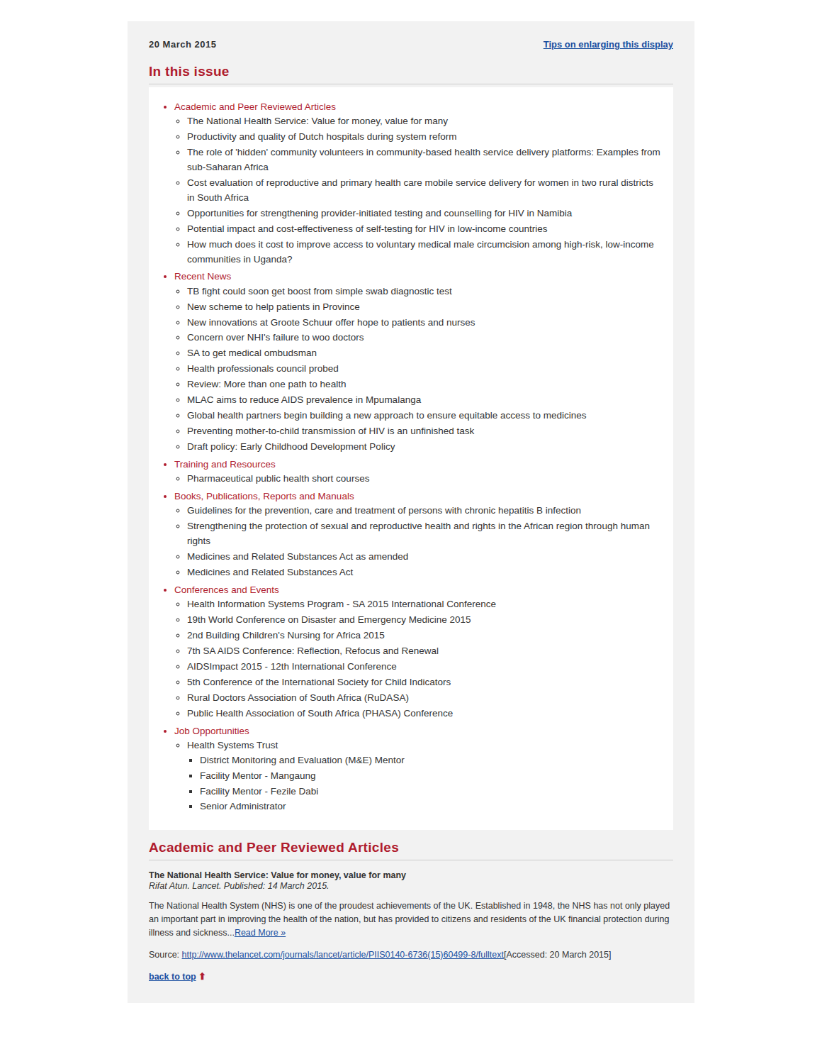20 March 2015
Tips on enlarging this display
In this issue
Academic and Peer Reviewed Articles
The National Health Service: Value for money, value for many
Productivity and quality of Dutch hospitals during system reform
The role of 'hidden' community volunteers in community-based health service delivery platforms: Examples from sub-Saharan Africa
Cost evaluation of reproductive and primary health care mobile service delivery for women in two rural districts in South Africa
Opportunities for strengthening provider-initiated testing and counselling for HIV in Namibia
Potential impact and cost-effectiveness of self-testing for HIV in low-income countries
How much does it cost to improve access to voluntary medical male circumcision among high-risk, low-income communities in Uganda?
Recent News
TB fight could soon get boost from simple swab diagnostic test
New scheme to help patients in Province
New innovations at Groote Schuur offer hope to patients and nurses
Concern over NHI's failure to woo doctors
SA to get medical ombudsman
Health professionals council probed
Review: More than one path to health
MLAC aims to reduce AIDS prevalence in Mpumalanga
Global health partners begin building a new approach to ensure equitable access to medicines
Preventing mother-to-child transmission of HIV is an unfinished task
Draft policy: Early Childhood Development Policy
Training and Resources
Pharmaceutical public health short courses
Books, Publications, Reports and Manuals
Guidelines for the prevention, care and treatment of persons with chronic hepatitis B infection
Strengthening the protection of sexual and reproductive health and rights in the African region through human rights
Medicines and Related Substances Act as amended
Medicines and Related Substances Act
Conferences and Events
Health Information Systems Program - SA 2015 International Conference
19th World Conference on Disaster and Emergency Medicine 2015
2nd Building Children's Nursing for Africa 2015
7th SA AIDS Conference: Reflection, Refocus and Renewal
AIDSImpact 2015 - 12th International Conference
5th Conference of the International Society for Child Indicators
Rural Doctors Association of South Africa (RuDASA)
Public Health Association of South Africa (PHASA) Conference
Job Opportunities
Health Systems Trust
District Monitoring and Evaluation (M&E) Mentor
Facility Mentor - Mangaung
Facility Mentor - Fezile Dabi
Senior Administrator
Academic and Peer Reviewed Articles
The National Health Service: Value for money, value for many
Rifat Atun. Lancet. Published: 14 March 2015.
The National Health System (NHS) is one of the proudest achievements of the UK. Established in 1948, the NHS has not only played an important part in improving the health of the nation, but has provided to citizens and residents of the UK financial protection during illness and sickness...Read More »
Source: http://www.thelancet.com/journals/lancet/article/PIIS0140-6736(15)60499-8/fulltext[Accessed: 20 March 2015]
back to top ⬆